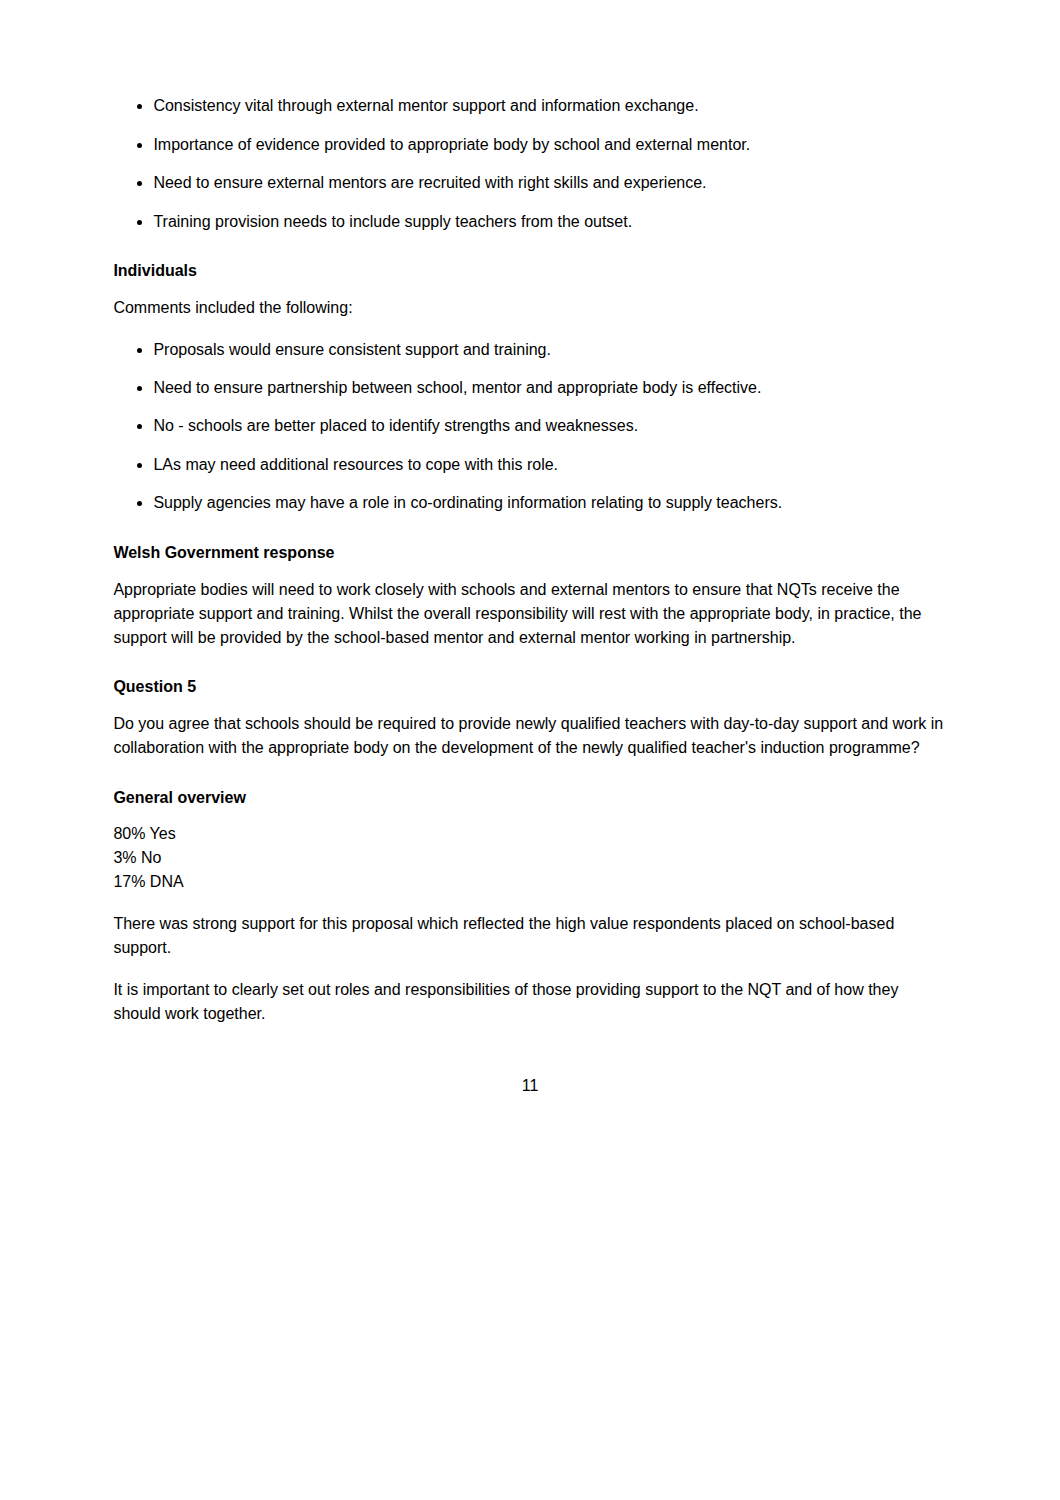Consistency vital through external mentor support and information exchange.
Importance of evidence provided to appropriate body by school and external mentor.
Need to ensure external mentors are recruited with right skills and experience.
Training provision needs to include supply teachers from the outset.
Individuals
Comments included the following:
Proposals would ensure consistent support and training.
Need to ensure partnership between school, mentor and appropriate body is effective.
No - schools are better placed to identify strengths and weaknesses.
LAs may need additional resources to cope with this role.
Supply agencies may have a role in co-ordinating information relating to supply teachers.
Welsh Government response
Appropriate bodies will need to work closely with schools and external mentors to ensure that NQTs receive the appropriate support and training. Whilst the overall responsibility will rest with the appropriate body, in practice, the support will be provided by the school-based mentor and external mentor working in partnership.
Question 5
Do you agree that schools should be required to provide newly qualified teachers with day-to-day support and work in collaboration with the appropriate body on the development of the newly qualified teacher's induction programme?
General overview
80% Yes
3% No
17% DNA
There was strong support for this proposal which reflected the high value respondents placed on school-based support.
It is important to clearly set out roles and responsibilities of those providing support to the NQT and of how they should work together.
11